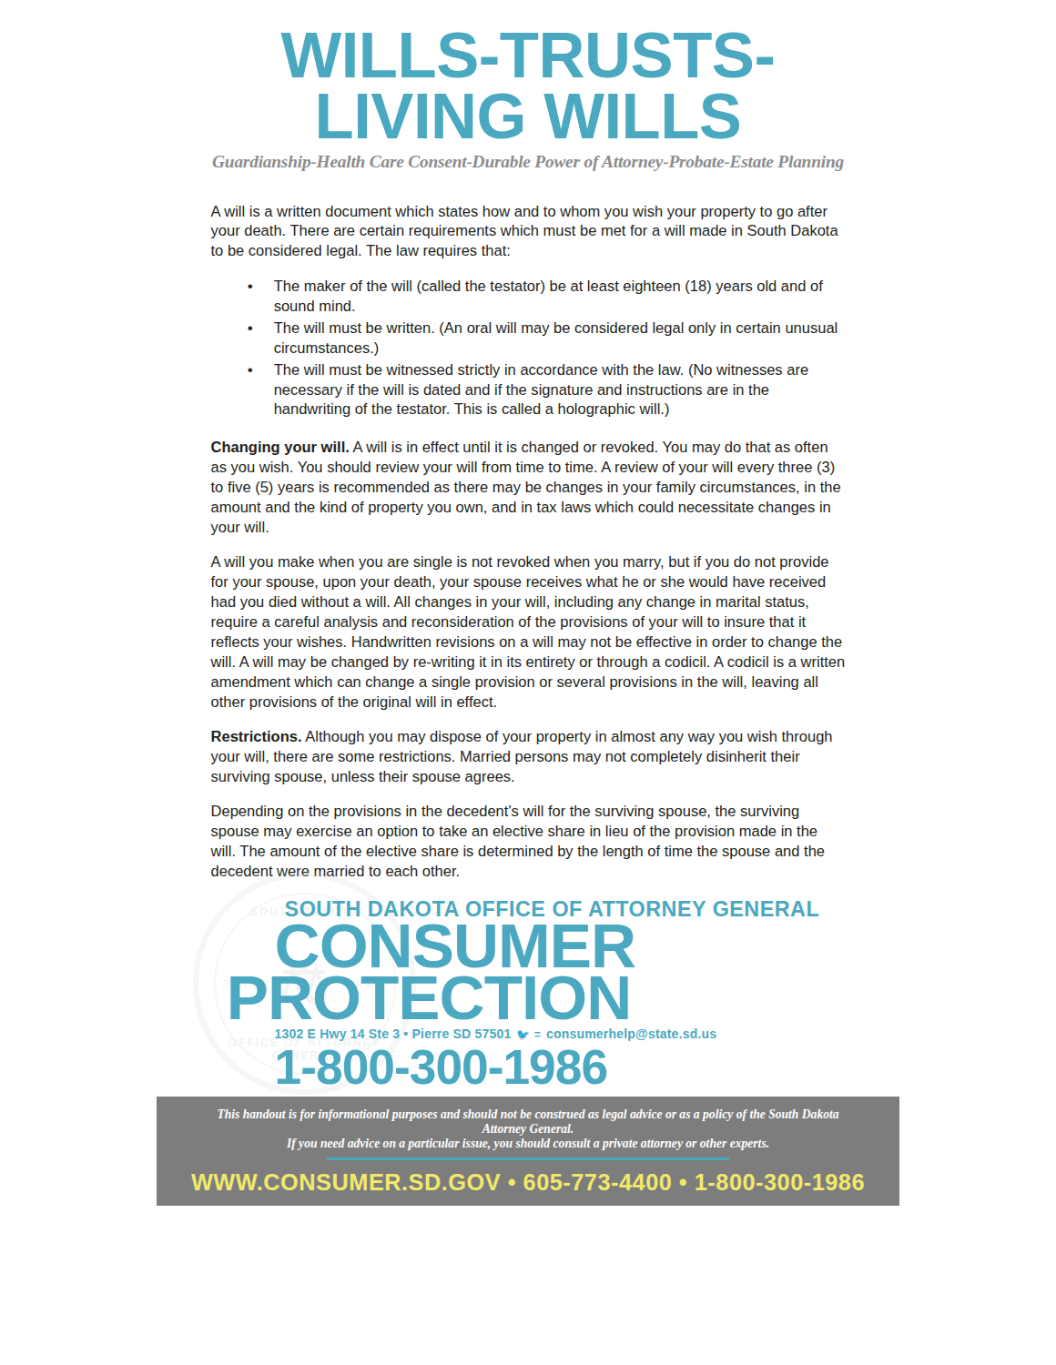Wills-Trusts-Living Wills
Guardianship-Health Care Consent-Durable Power of Attorney-Probate-Estate Planning
A will is a written document which states how and to whom you wish your property to go after your death. There are certain requirements which must be met for a will made in South Dakota to be considered legal. The law requires that:
The maker of the will (called the testator) be at least eighteen (18) years old and of sound mind.
The will must be written. (An oral will may be considered legal only in certain unusual circumstances.)
The will must be witnessed strictly in accordance with the law. (No witnesses are necessary if the will is dated and if the signature and instructions are in the handwriting of the testator. This is called a holographic will.)
Changing your will. A will is in effect until it is changed or revoked. You may do that as often as you wish. You should review your will from time to time. A review of your will every three (3) to five (5) years is recommended as there may be changes in your family circumstances, in the amount and the kind of property you own, and in tax laws which could necessitate changes in your will.
A will you make when you are single is not revoked when you marry, but if you do not provide for your spouse, upon your death, your spouse receives what he or she would have received had you died without a will. All changes in your will, including any change in marital status, require a careful analysis and reconsideration of the provisions of your will to insure that it reflects your wishes. Handwritten revisions on a will may not be effective in order to change the will. A will may be changed by re-writing it in its entirety or through a codicil. A codicil is a written amendment which can change a single provision or several provisions in the will, leaving all other provisions of the original will in effect.
Restrictions. Although you may dispose of your property in almost any way you wish through your will, there are some restrictions. Married persons may not completely disinherit their surviving spouse, unless their spouse agrees.
Depending on the provisions in the decedent's will for the surviving spouse, the surviving spouse may exercise an option to take an elective share in lieu of the provision made in the will. The amount of the elective share is determined by the length of time the spouse and the decedent were married to each other.
SOUTH DAKOTA JUSTICE FOR ALL ⚖ OFFICE OF ATTORNEY GENERAL
SOUTH DAKOTA OFFICE OF ATTORNEY GENERAL
CONSUMER
PROTECTION
1302 E Hwy 14 Ste 3 • Pierre SD 57501 🐦= consumerhelp@state.sd.us
1-800-300-1986
This handout is for informational purposes and should not be construed as legal advice or as a policy of the South Dakota Attorney General.
If you need advice on a particular issue, you should consult a private attorney or other experts.
WWW.CONSUMER.SD.GOV • 605-773-4400 • 1-800-300-1986